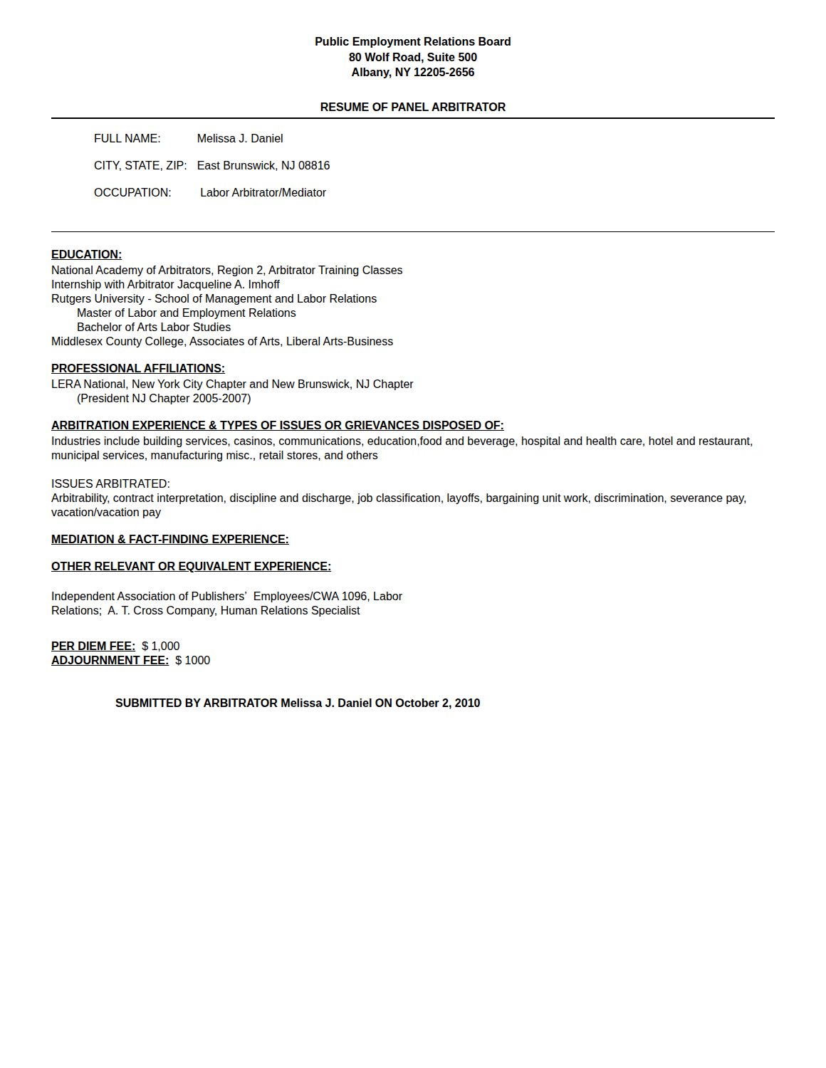Public Employment Relations Board
80 Wolf Road, Suite 500
Albany, NY 12205-2656
RESUME OF PANEL ARBITRATOR
| FULL NAME: | Melissa J. Daniel |
| CITY, STATE, ZIP: | East Brunswick, NJ 08816 |
| OCCUPATION: | Labor Arbitrator/Mediator |
EDUCATION:
National Academy of Arbitrators, Region 2, Arbitrator Training Classes
Internship with Arbitrator Jacqueline A. Imhoff
Rutgers University - School of Management and Labor Relations
Master of Labor and Employment Relations
Bachelor of Arts Labor Studies
Middlesex County College, Associates of Arts, Liberal Arts-Business
PROFESSIONAL AFFILIATIONS:
LERA National, New York City Chapter and New Brunswick, NJ Chapter
(President NJ Chapter 2005-2007)
ARBITRATION EXPERIENCE & TYPES OF ISSUES OR GRIEVANCES DISPOSED OF:
Industries include building services, casinos, communications, education,food and beverage, hospital and health care, hotel and restaurant, municipal services, manufacturing misc., retail stores, and others
ISSUES ARBITRATED:
Arbitrability, contract interpretation, discipline and discharge, job classification, layoffs, bargaining unit work, discrimination, severance pay, vacation/vacation pay
MEDIATION & FACT-FINDING EXPERIENCE:
OTHER RELEVANT OR EQUIVALENT EXPERIENCE:
Independent Association of Publishers’ Employees/CWA 1096, Labor
Relations; A. T. Cross Company, Human Relations Specialist
PER DIEM FEE: $ 1,000
ADJOURNMENT FEE: $ 1000
SUBMITTED BY ARBITRATOR Melissa J. Daniel ON October 2, 2010